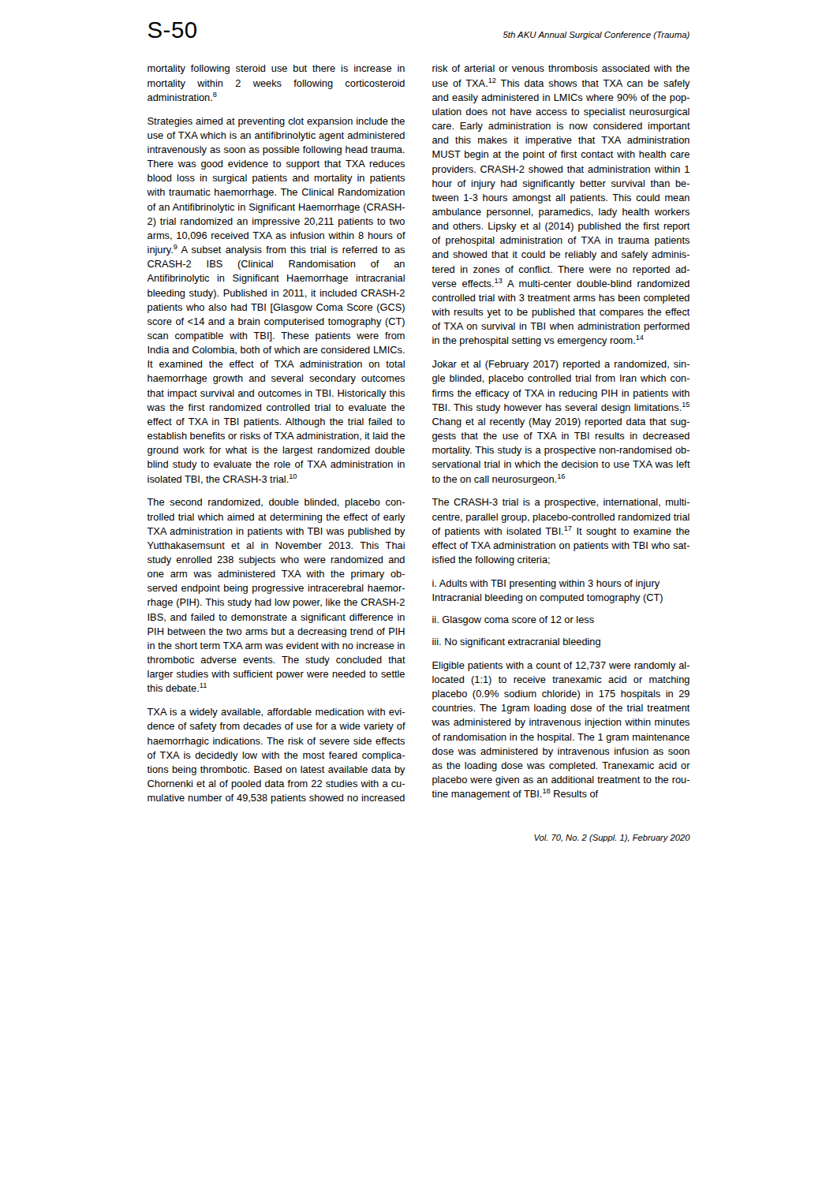S-50
5th AKU Annual Surgical Conference (Trauma)
mortality following steroid use but there is increase in mortality within 2 weeks following corticosteroid administration.8
Strategies aimed at preventing clot expansion include the use of TXA which is an antifibrinolytic agent administered intravenously as soon as possible following head trauma. There was good evidence to support that TXA reduces blood loss in surgical patients and mortality in patients with traumatic haemorrhage. The Clinical Randomization of an Antifibrinolytic in Significant Haemorrhage (CRASH-2) trial randomized an impressive 20,211 patients to two arms, 10,096 received TXA as infusion within 8 hours of injury.9 A subset analysis from this trial is referred to as CRASH-2 IBS (Clinical Randomisation of an Antifibrinolytic in Significant Haemorrhage intracranial bleeding study). Published in 2011, it included CRASH-2 patients who also had TBI [Glasgow Coma Score (GCS) score of <14 and a brain computerised tomography (CT) scan compatible with TBI]. These patients were from India and Colombia, both of which are considered LMICs. It examined the effect of TXA administration on total haemorrhage growth and several secondary outcomes that impact survival and outcomes in TBI. Historically this was the first randomized controlled trial to evaluate the effect of TXA in TBI patients. Although the trial failed to establish benefits or risks of TXA administration, it laid the ground work for what is the largest randomized double blind study to evaluate the role of TXA administration in isolated TBI, the CRASH-3 trial.10
The second randomized, double blinded, placebo controlled trial which aimed at determining the effect of early TXA administration in patients with TBI was published by Yutthakasemsunt et al in November 2013. This Thai study enrolled 238 subjects who were randomized and one arm was administered TXA with the primary observed endpoint being progressive intracerebral haemorrhage (PIH). This study had low power, like the CRASH-2 IBS, and failed to demonstrate a significant difference in PIH between the two arms but a decreasing trend of PIH in the short term TXA arm was evident with no increase in thrombotic adverse events. The study concluded that larger studies with sufficient power were needed to settle this debate.11
TXA is a widely available, affordable medication with evidence of safety from decades of use for a wide variety of haemorrhagic indications. The risk of severe side effects of TXA is decidedly low with the most feared complications being thrombotic. Based on latest available data by Chornenki et al of pooled data from 22 studies with a cumulative number of 49,538 patients showed no increased risk of arterial or venous thrombosis associated with the use of TXA.12 This data shows that TXA can be safely and easily administered in LMICs where 90% of the population does not have access to specialist neurosurgical care. Early administration is now considered important and this makes it imperative that TXA administration MUST begin at the point of first contact with health care providers. CRASH-2 showed that administration within 1 hour of injury had significantly better survival than between 1-3 hours amongst all patients. This could mean ambulance personnel, paramedics, lady health workers and others. Lipsky et al (2014) published the first report of prehospital administration of TXA in trauma patients and showed that it could be reliably and safely administered in zones of conflict. There were no reported adverse effects.13 A multi-center double-blind randomized controlled trial with 3 treatment arms has been completed with results yet to be published that compares the effect of TXA on survival in TBI when administration performed in the prehospital setting vs emergency room.14
Jokar et al (February 2017) reported a randomized, single blinded, placebo controlled trial from Iran which confirms the efficacy of TXA in reducing PIH in patients with TBI. This study however has several design limitations.15 Chang et al recently (May 2019) reported data that suggests that the use of TXA in TBI results in decreased mortality. This study is a prospective non-randomised observational trial in which the decision to use TXA was left to the on call neurosurgeon.16
The CRASH-3 trial is a prospective, international, multi-centre, parallel group, placebo-controlled randomized trial of patients with isolated TBI.17 It sought to examine the effect of TXA administration on patients with TBI who satisfied the following criteria;
i. Adults with TBI presenting within 3 hours of injury Intracranial bleeding on computed tomography (CT)
ii. Glasgow coma score of 12 or less
iii. No significant extracranial bleeding
Eligible patients with a count of 12,737 were randomly allocated (1:1) to receive tranexamic acid or matching placebo (0.9% sodium chloride) in 175 hospitals in 29 countries. The 1gram loading dose of the trial treatment was administered by intravenous injection within minutes of randomisation in the hospital. The 1 gram maintenance dose was administered by intravenous infusion as soon as the loading dose was completed. Tranexamic acid or placebo were given as an additional treatment to the routine management of TBI.18 Results of
Vol. 70, No. 2 (Suppl. 1), February 2020